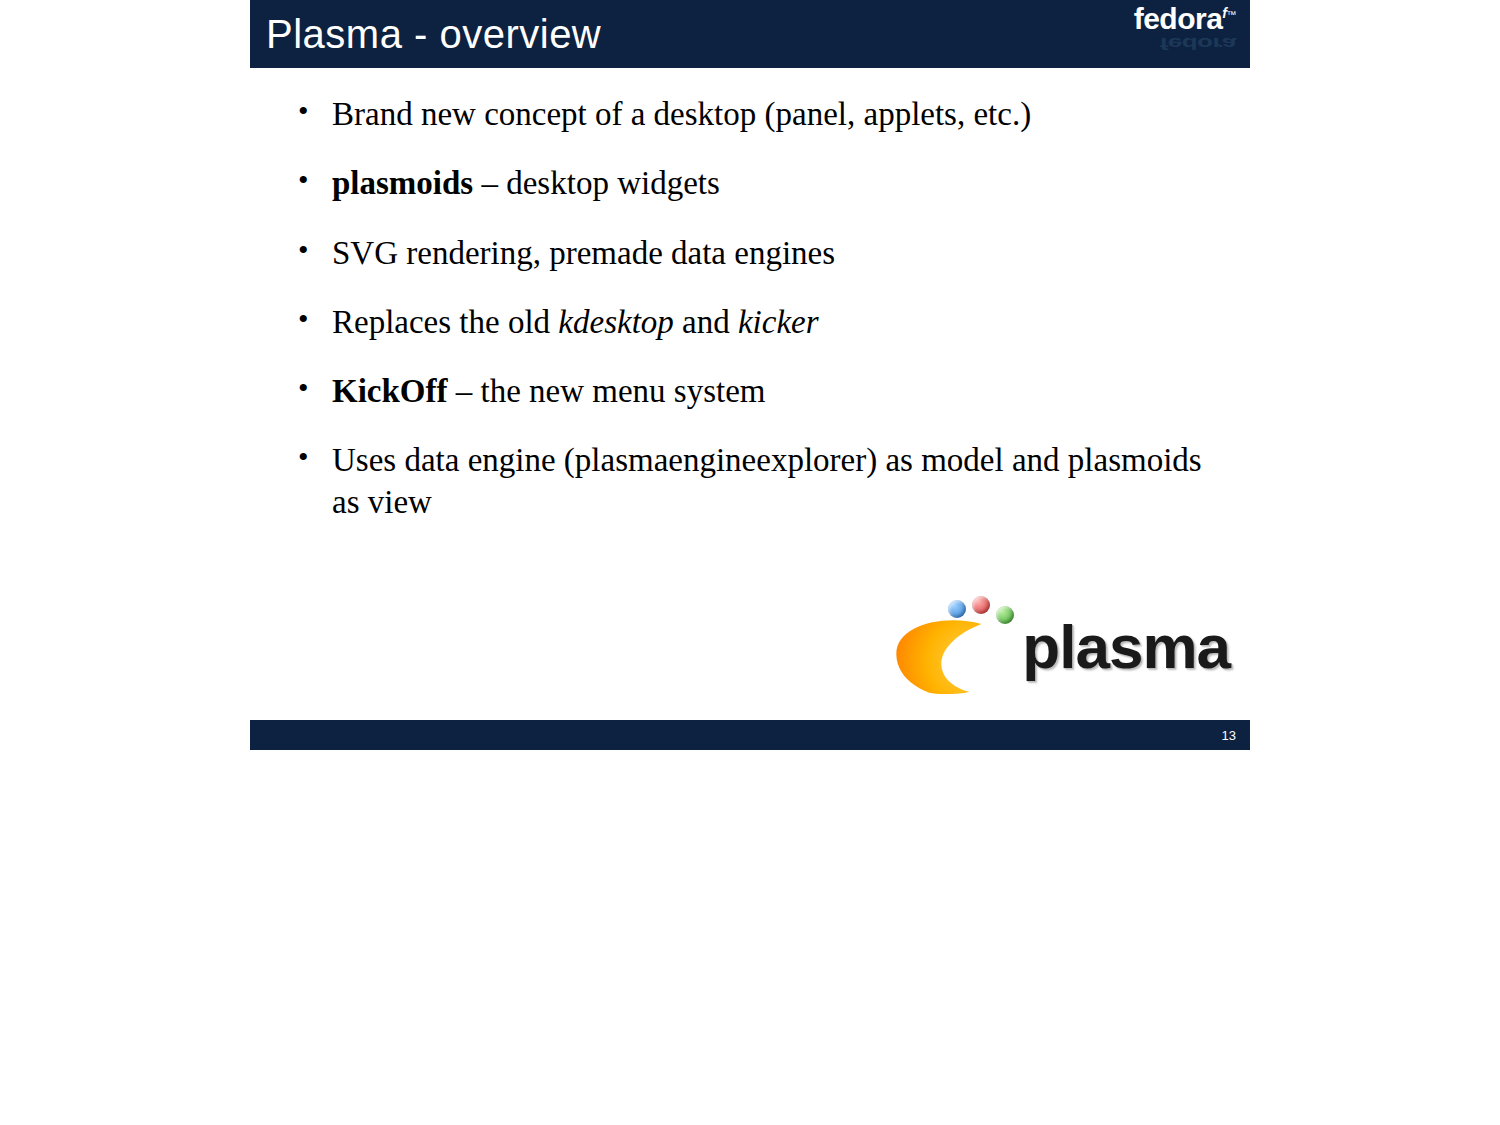Plasma - overview
fedoraf™
fedora
Brand new concept of a desktop (panel, applets, etc.)
plasmoids – desktop widgets
SVG rendering, premade data engines
Replaces the old kdesktop and kicker
KickOff – the new menu system
Uses data engine (plasmaengineexplorer) as model and plasmoids as view
plasma
13